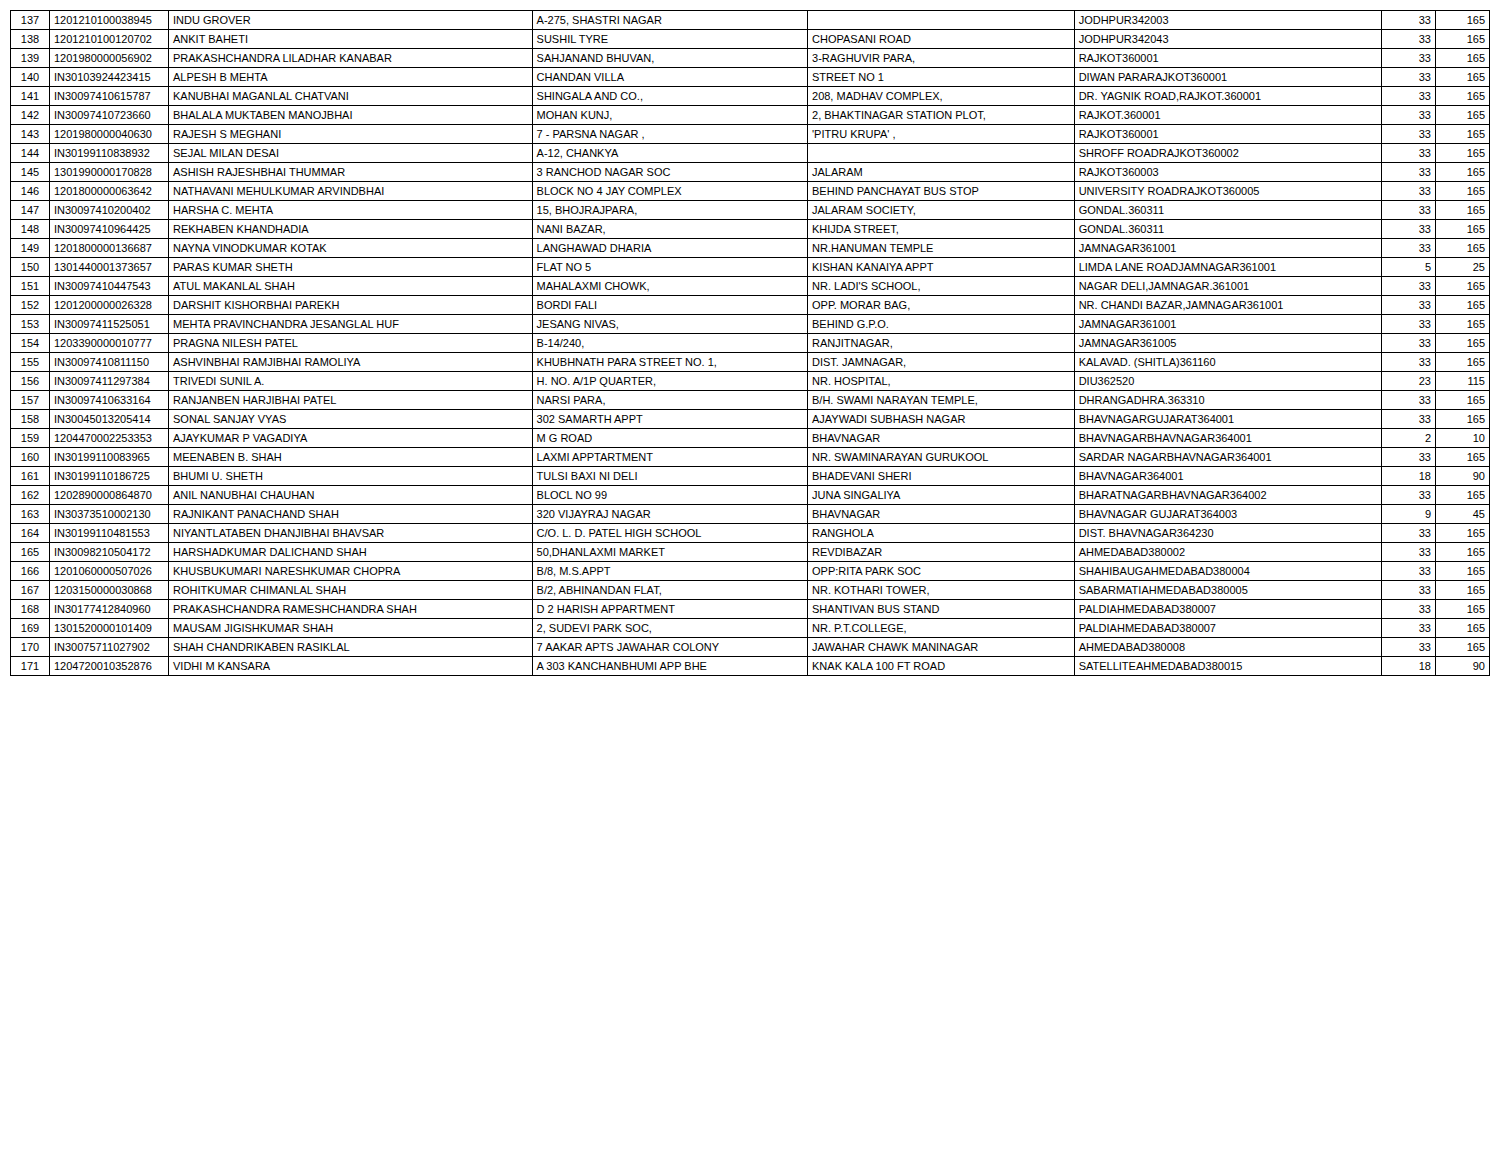| 137 | 1201210100038945 | INDU GROVER | A-275, SHASTRI NAGAR | | JODHPUR342003 | 33 | 165 |
| 138 | 1201210100120702 | ANKIT BAHETI | SUSHIL TYRE | CHOPASANI ROAD | JODHPUR342043 | 33 | 165 |
| 139 | 1201980000056902 | PRAKASHCHANDRA LILADHAR KANABAR | SAHJANAND BHUVAN, | 3-RAGHUVIR PARA, | RAJKOT360001 | 33 | 165 |
| 140 | IN30103924423415 | ALPESH B MEHTA | CHANDAN VILLA | STREET NO 1 | DIWAN PARARAJKOT360001 | 33 | 165 |
| 141 | IN30097410615787 | KANUBHAI MAGANLAL CHATVANI | SHINGALA AND CO., | 208, MADHAV COMPLEX, | DR. YAGNIK ROAD,RAJKOT.360001 | 33 | 165 |
| 142 | IN30097410723660 | BHALALA MUKTABEN MANOJBHAI | MOHAN KUNJ, | 2, BHAKTINAGAR STATION PLOT, | RAJKOT.360001 | 33 | 165 |
| 143 | 1201980000040630 | RAJESH S MEGHANI | 7 - PARSNA NAGAR , | 'PITRU KRUPA' , | RAJKOT360001 | 33 | 165 |
| 144 | IN30199110838932 | SEJAL MILAN DESAI | A-12, CHANKYA | | SHROFF ROADRAJKOT360002 | 33 | 165 |
| 145 | 1301990000170828 | ASHISH RAJESHBHAI THUMMAR | 3 RANCHOD NAGAR SOC | JALARAM | RAJKOT360003 | 33 | 165 |
| 146 | 1201800000063642 | NATHAVANI MEHULKUMAR ARVINDBHAI | BLOCK NO 4 JAY COMPLEX | BEHIND PANCHAYAT BUS STOP | UNIVERSITY ROADRAJKOT360005 | 33 | 165 |
| 147 | IN30097410200402 | HARSHA C. MEHTA | 15, BHOJRAJPARA, | JALARAM SOCIETY, | GONDAL.360311 | 33 | 165 |
| 148 | IN30097410964425 | REKHABEN KHANDHADIA | NANI BAZAR, | KHIJDA STREET, | GONDAL.360311 | 33 | 165 |
| 149 | 1201800000136687 | NAYNA VINODKUMAR KOTAK | LANGHAWAD DHARIA | NR.HANUMAN TEMPLE | JAMNAGAR361001 | 33 | 165 |
| 150 | 1301440001373657 | PARAS KUMAR SHETH | FLAT NO 5 | KISHAN KANAIYA APPT | LIMDA LANE ROADJAMNAGAR361001 | 5 | 25 |
| 151 | IN30097410447543 | ATUL MAKANLAL SHAH | MAHALAXMI CHOWK, | NR. LADI'S SCHOOL, | NAGAR DELI,JAMNAGAR.361001 | 33 | 165 |
| 152 | 1201200000026328 | DARSHIT KISHORBHAI PAREKH | BORDI FALI | OPP. MORAR BAG, | NR. CHANDI BAZAR,JAMNAGAR361001 | 33 | 165 |
| 153 | IN30097411525051 | MEHTA PRAVINCHANDRA JESANGLAL HUF | JESANG NIVAS, | BEHIND G.P.O. | JAMNAGAR361001 | 33 | 165 |
| 154 | 1203390000010777 | PRAGNA NILESH PATEL | B-14/240, | RANJITNAGAR, | JAMNAGAR361005 | 33 | 165 |
| 155 | IN30097410811150 | ASHVINBHAI RAMJIBHAI RAMOLIYA | KHUBHNATH PARA STREET NO. 1, | DIST. JAMNAGAR, | KALAVAD. (SHITLA)361160 | 33 | 165 |
| 156 | IN30097411297384 | TRIVEDI SUNIL A. | H. NO. A/1P QUARTER, | NR. HOSPITAL, | DIU362520 | 23 | 115 |
| 157 | IN30097410633164 | RANJANBEN HARJIBHAI PATEL | NARSI PARA, | B/H. SWAMI NARAYAN TEMPLE, | DHRANGADHRA.363310 | 33 | 165 |
| 158 | IN30045013205414 | SONAL SANJAY VYAS | 302 SAMARTH APPT | AJAYWADI SUBHASH NAGAR | BHAVNAGARGUJARAT364001 | 33 | 165 |
| 159 | 1204470002253353 | AJAYKUMAR P VAGADIYA | M G ROAD | BHAVNAGAR | BHAVNAGARBHAVNAGAR364001 | 2 | 10 |
| 160 | IN30199110083965 | MEENABEN B. SHAH | LAXMI APPTARTMENT | NR. SWAMINARAYAN GURUKOOL | SARDAR NAGARBHAVNAGAR364001 | 33 | 165 |
| 161 | IN30199110186725 | BHUMI U. SHETH | TULSI BAXI NI DELI | BHADEVANI SHERI | BHAVNAGAR364001 | 18 | 90 |
| 162 | 1202890000864870 | ANIL NANUBHAI CHAUHAN | BLOCL NO 99 | JUNA SINGALIYA | BHARATNAGARBHAVNAGAR364002 | 33 | 165 |
| 163 | IN30373510002130 | RAJNIKANT PANACHAND SHAH | 320 VIJAYRAJ NAGAR | BHAVNAGAR | BHAVNAGAR GUJARAT364003 | 9 | 45 |
| 164 | IN30199110481553 | NIYANTLATABEN DHANJIBHAI BHAVSAR | C/O. L. D. PATEL HIGH SCHOOL | RANGHOLA | DIST. BHAVNAGAR364230 | 33 | 165 |
| 165 | IN30098210504172 | HARSHADKUMAR DALICHAND SHAH | 50,DHANLAXMI MARKET | REVDIBAZAR | AHMEDABAD380002 | 33 | 165 |
| 166 | 1201060000507026 | KHUSBUKUMARI NARESHKUMAR CHOPRA | B/8, M.S.APPT | OPP:RITA PARK SOC | SHAHIBAUGAHMEDABAD380004 | 33 | 165 |
| 167 | 1203150000030868 | ROHITKUMAR CHIMANLAL SHAH | B/2, ABHINANDAN FLAT, | NR. KOTHARI TOWER, | SABARMATIAHMEDABAD380005 | 33 | 165 |
| 168 | IN30177412840960 | PRAKASHCHANDRA RAMESHCHANDRA SHAH | D 2 HARISH APPARTMENT | SHANTIVAN BUS STAND | PALDIAHMEDABAD380007 | 33 | 165 |
| 169 | 1301520000101409 | MAUSAM JIGISHKUMAR SHAH | 2, SUDEVI PARK SOC, | NR. P.T.COLLEGE, | PALDIAHMEDABAD380007 | 33 | 165 |
| 170 | IN30075711027902 | SHAH CHANDRIKABEN RASIKLAL | 7 AAKAR APTS JAWAHAR COLONY | JAWAHAR CHAWK MANINAGAR | AHMEDABAD380008 | 33 | 165 |
| 171 | 1204720010352876 | VIDHI M KANSARA | A 303 KANCHANBHUMI APP BHE | KNAK KALA 100 FT ROAD | SATELLITEAHMEDABAD380015 | 18 | 90 |